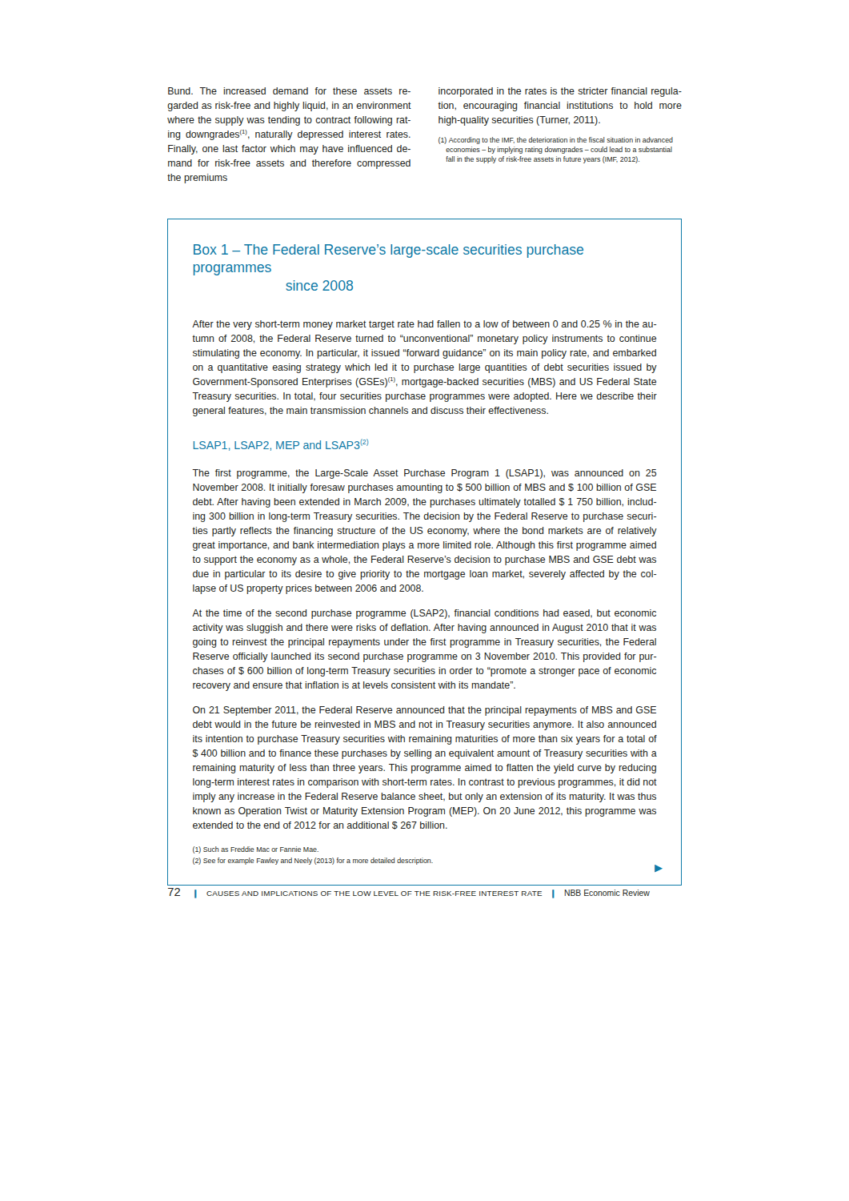Bund. The increased demand for these assets regarded as risk-free and highly liquid, in an environment where the supply was tending to contract following rating downgrades(1), naturally depressed interest rates. Finally, one last factor which may have influenced demand for risk-free assets and therefore compressed the premiums
incorporated in the rates is the stricter financial regulation, encouraging financial institutions to hold more high-quality securities (Turner, 2011).
(1) According to the IMF, the deterioration in the fiscal situation in advanced economies – by implying rating downgrades – could lead to a substantial fall in the supply of risk-free assets in future years (IMF, 2012).
Box 1 – The Federal Reserve’s large-scale securities purchase programmessince 2008
After the very short-term money market target rate had fallen to a low of between 0 and 0.25 % in the autumn of 2008, the Federal Reserve turned to “unconventional” monetary policy instruments to continue stimulating the economy. In particular, it issued “forward guidance” on its main policy rate, and embarked on a quantitative easing strategy which led it to purchase large quantities of debt securities issued by Government-Sponsored Enterprises (GSEs)(1), mortgage-backed securities (MBS) and US Federal State Treasury securities. In total, four securities purchase programmes were adopted. Here we describe their general features, the main transmission channels and discuss their effectiveness.
LSAP1, LSAP2, MEP and LSAP3(2)
The first programme, the Large-Scale Asset Purchase Program 1 (LSAP1), was announced on 25 November 2008. It initially foresaw purchases amounting to $ 500 billion of MBS and $ 100 billion of GSE debt. After having been extended in March 2009, the purchases ultimately totalled $ 1 750 billion, including 300 billion in long-term Treasury securities. The decision by the Federal Reserve to purchase securities partly reflects the financing structure of the US economy, where the bond markets are of relatively great importance, and bank intermediation plays a more limited role. Although this first programme aimed to support the economy as a whole, the Federal Reserve’s decision to purchase MBS and GSE debt was due in particular to its desire to give priority to the mortgage loan market, severely affected by the collapse of US property prices between 2006 and 2008.
At the time of the second purchase programme (LSAP2), financial conditions had eased, but economic activity was sluggish and there were risks of deflation. After having announced in August 2010 that it was going to reinvest the principal repayments under the first programme in Treasury securities, the Federal Reserve officially launched its second purchase programme on 3 November 2010. This provided for purchases of $ 600 billion of long-term Treasury securities in order to “promote a stronger pace of economic recovery and ensure that inflation is at levels consistent with its mandate”.
On 21 September 2011, the Federal Reserve announced that the principal repayments of MBS and GSE debt would in the future be reinvested in MBS and not in Treasury securities anymore. It also announced its intention to purchase Treasury securities with remaining maturities of more than six years for a total of $ 400 billion and to finance these purchases by selling an equivalent amount of Treasury securities with a remaining maturity of less than three years. This programme aimed to flatten the yield curve by reducing long-term interest rates in comparison with short-term rates. In contrast to previous programmes, it did not imply any increase in the Federal Reserve balance sheet, but only an extension of its maturity. It was thus known as Operation Twist or Maturity Extension Program (MEP). On 20 June 2012, this programme was extended to the end of 2012 for an additional $ 267 billion.
(1) Such as Freddie Mac or Fannie Mae.
(2) See for example Fawley and Neely (2013) for a more detailed description.
▶
72 ❙ Causes and implications of the low level of the risk-free interest rate ❙ NBB Economic Review